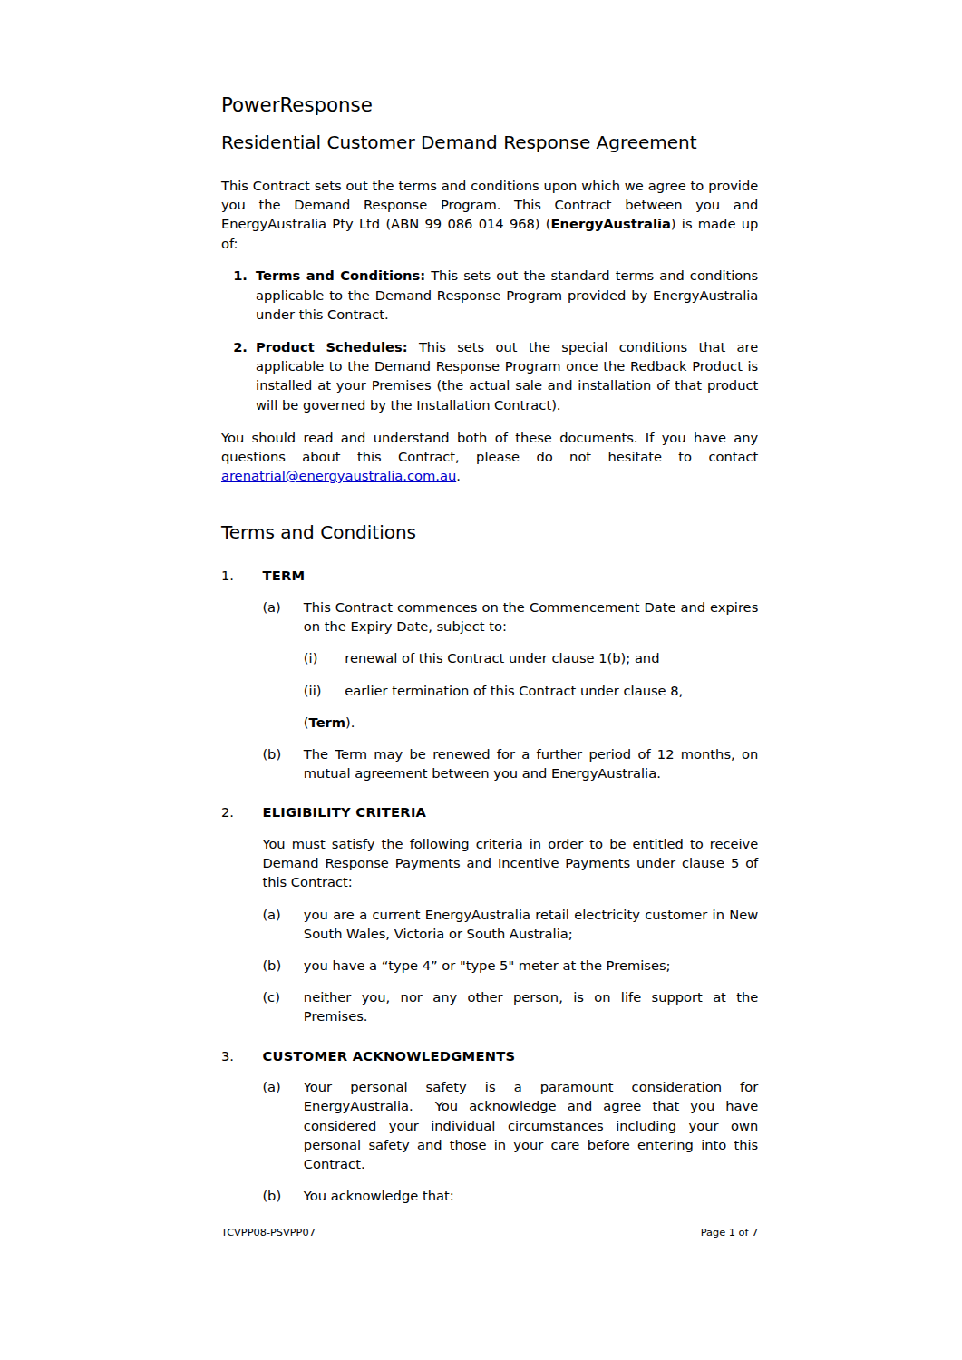PowerResponse
Residential Customer Demand Response Agreement
This Contract sets out the terms and conditions upon which we agree to provide you the Demand Response Program. This Contract between you and EnergyAustralia Pty Ltd (ABN 99 086 014 968) (EnergyAustralia) is made up of:
Terms and Conditions: This sets out the standard terms and conditions applicable to the Demand Response Program provided by EnergyAustralia under this Contract.
Product Schedules: This sets out the special conditions that are applicable to the Demand Response Program once the Redback Product is installed at your Premises (the actual sale and installation of that product will be governed by the Installation Contract).
You should read and understand both of these documents. If you have any questions about this Contract, please do not hesitate to contact arenatrial@energyaustralia.com.au.
Terms and Conditions
1.
TERM
(a)
This Contract commences on the Commencement Date and expires on the Expiry Date, subject to:
(i)
renewal of this Contract under clause 1(b); and
(ii)
earlier termination of this Contract under clause 8,
(Term).
(b)
The Term may be renewed for a further period of 12 months, on mutual agreement between you and EnergyAustralia.
2.
ELIGIBILITY CRITERIA
You must satisfy the following criteria in order to be entitled to receive Demand Response Payments and Incentive Payments under clause 5 of this Contract:
(a)
you are a current EnergyAustralia retail electricity customer in New South Wales, Victoria or South Australia;
(b)
you have a “type 4” or "type 5" meter at the Premises;
(c)
neither you, nor any other person, is on life support at the Premises.
3.
CUSTOMER ACKNOWLEDGMENTS
(a)
Your personal safety is a paramount consideration for EnergyAustralia. You acknowledge and agree that you have considered your individual circumstances including your own personal safety and those in your care before entering into this Contract.
(b)
You acknowledge that:
TCVPP08-PSVPP07 Page 1 of 7